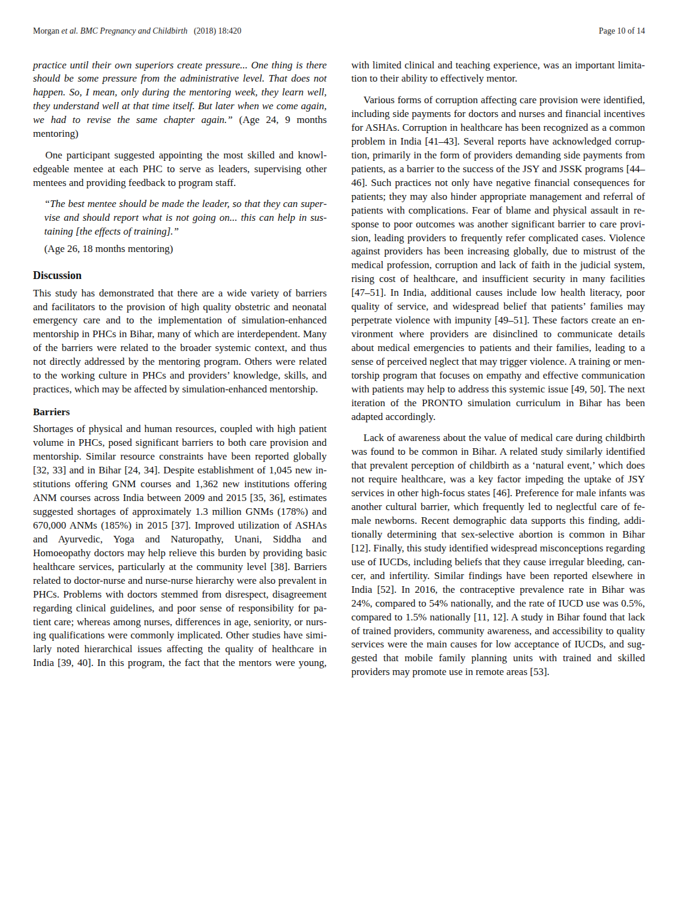Morgan et al. BMC Pregnancy and Childbirth (2018) 18:420 Page 10 of 14
practice until their own superiors create pressure... One thing is there should be some pressure from the administrative level. That does not happen. So, I mean, only during the mentoring week, they learn well, they understand well at that time itself. But later when we come again, we had to revise the same chapter again.” (Age 24, 9 months mentoring)
One participant suggested appointing the most skilled and knowledgeable mentee at each PHC to serve as leaders, supervising other mentees and providing feedback to program staff.
“The best mentee should be made the leader, so that they can supervise and should report what is not going on... this can help in sustaining [the effects of training].”
(Age 26, 18 months mentoring)
Discussion
This study has demonstrated that there are a wide variety of barriers and facilitators to the provision of high quality obstetric and neonatal emergency care and to the implementation of simulation-enhanced mentorship in PHCs in Bihar, many of which are interdependent. Many of the barriers were related to the broader systemic context, and thus not directly addressed by the mentoring program. Others were related to the working culture in PHCs and providers’ knowledge, skills, and practices, which may be affected by simulation-enhanced mentorship.
Barriers
Shortages of physical and human resources, coupled with high patient volume in PHCs, posed significant barriers to both care provision and mentorship. Similar resource constraints have been reported globally [32, 33] and in Bihar [24, 34]. Despite establishment of 1,045 new institutions offering GNM courses and 1,362 new institutions offering ANM courses across India between 2009 and 2015 [35, 36], estimates suggested shortages of approximately 1.3 million GNMs (178%) and 670,000 ANMs (185%) in 2015 [37]. Improved utilization of ASHAs and Ayurvedic, Yoga and Naturopathy, Unani, Siddha and Homoeopathy doctors may help relieve this burden by providing basic healthcare services, particularly at the community level [38]. Barriers related to doctor-nurse and nurse-nurse hierarchy were also prevalent in PHCs. Problems with doctors stemmed from disrespect, disagreement regarding clinical guidelines, and poor sense of responsibility for patient care; whereas among nurses, differences in age, seniority, or nursing qualifications were commonly implicated. Other studies have similarly noted hierarchical issues affecting the quality of healthcare in India [39, 40]. In this program, the fact that the mentors were young, with limited clinical and teaching experience, was an important limitation to their ability to effectively mentor.
Various forms of corruption affecting care provision were identified, including side payments for doctors and nurses and financial incentives for ASHAs. Corruption in healthcare has been recognized as a common problem in India [41–43]. Several reports have acknowledged corruption, primarily in the form of providers demanding side payments from patients, as a barrier to the success of the JSY and JSSK programs [44–46]. Such practices not only have negative financial consequences for patients; they may also hinder appropriate management and referral of patients with complications. Fear of blame and physical assault in response to poor outcomes was another significant barrier to care provision, leading providers to frequently refer complicated cases. Violence against providers has been increasing globally, due to mistrust of the medical profession, corruption and lack of faith in the judicial system, rising cost of healthcare, and insufficient security in many facilities [47–51]. In India, additional causes include low health literacy, poor quality of service, and widespread belief that patients’ families may perpetrate violence with impunity [49–51]. These factors create an environment where providers are disinclined to communicate details about medical emergencies to patients and their families, leading to a sense of perceived neglect that may trigger violence. A training or mentorship program that focuses on empathy and effective communication with patients may help to address this systemic issue [49, 50]. The next iteration of the PRONTO simulation curriculum in Bihar has been adapted accordingly.
Lack of awareness about the value of medical care during childbirth was found to be common in Bihar. A related study similarly identified that prevalent perception of childbirth as a ‘natural event,’ which does not require healthcare, was a key factor impeding the uptake of JSY services in other high-focus states [46]. Preference for male infants was another cultural barrier, which frequently led to neglectful care of female newborns. Recent demographic data supports this finding, additionally determining that sex-selective abortion is common in Bihar [12]. Finally, this study identified widespread misconceptions regarding use of IUCDs, including beliefs that they cause irregular bleeding, cancer, and infertility. Similar findings have been reported elsewhere in India [52]. In 2016, the contraceptive prevalence rate in Bihar was 24%, compared to 54% nationally, and the rate of IUCD use was 0.5%, compared to 1.5% nationally [11, 12]. A study in Bihar found that lack of trained providers, community awareness, and accessibility to quality services were the main causes for low acceptance of IUCDs, and suggested that mobile family planning units with trained and skilled providers may promote use in remote areas [53].